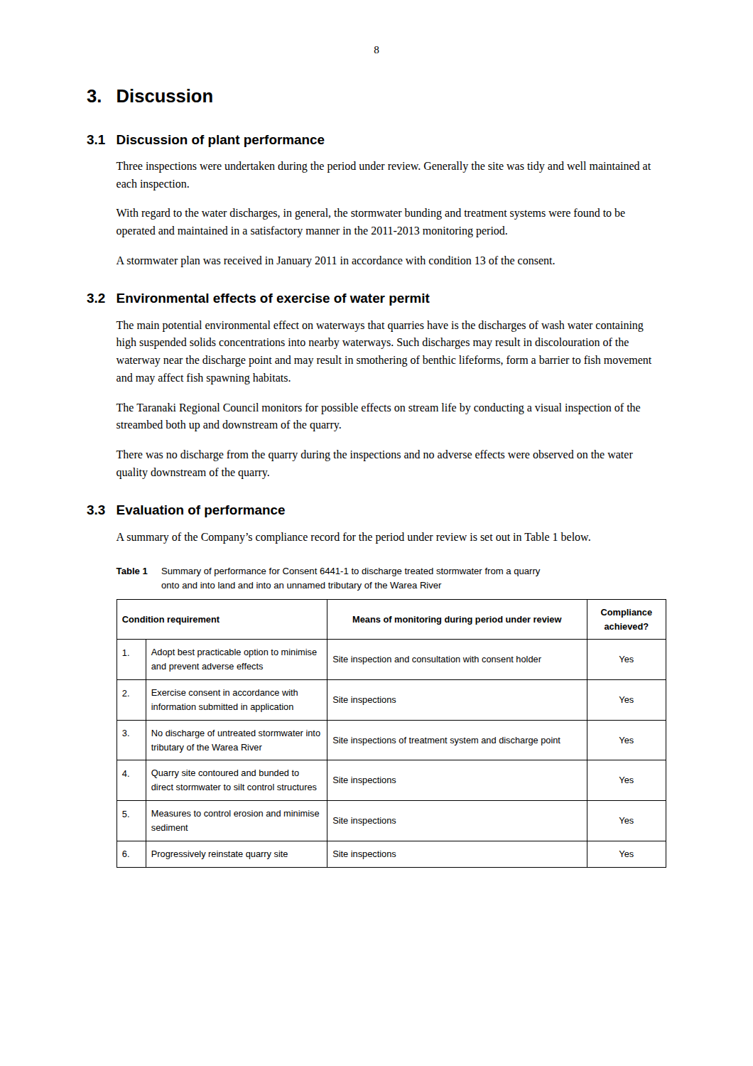8
3. Discussion
3.1 Discussion of plant performance
Three inspections were undertaken during the period under review. Generally the site was tidy and well maintained at each inspection.
With regard to the water discharges, in general, the stormwater bunding and treatment systems were found to be operated and maintained in a satisfactory manner in the 2011-2013 monitoring period.
A stormwater plan was received in January 2011 in accordance with condition 13 of the consent.
3.2 Environmental effects of exercise of water permit
The main potential environmental effect on waterways that quarries have is the discharges of wash water containing high suspended solids concentrations into nearby waterways. Such discharges may result in discolouration of the waterway near the discharge point and may result in smothering of benthic lifeforms, form a barrier to fish movement and may affect fish spawning habitats.
The Taranaki Regional Council monitors for possible effects on stream life by conducting a visual inspection of the streambed both up and downstream of the quarry.
There was no discharge from the quarry during the inspections and no adverse effects were observed on the water quality downstream of the quarry.
3.3 Evaluation of performance
A summary of the Company’s compliance record for the period under review is set out in Table 1 below.
Table 1 Summary of performance for Consent 6441-1 to discharge treated stormwater from a quarry onto and into land and into an unnamed tributary of the Warea River
| Condition requirement | Means of monitoring during period under review | Compliance achieved? |
| --- | --- | --- |
| 1. | Adopt best practicable option to minimise and prevent adverse effects | Site inspection and consultation with consent holder | Yes |
| 2. | Exercise consent in accordance with information submitted in application | Site inspections | Yes |
| 3. | No discharge of untreated stormwater into tributary of the Warea River | Site inspections of treatment system and discharge point | Yes |
| 4. | Quarry site contoured and bunded to direct stormwater to silt control structures | Site inspections | Yes |
| 5. | Measures to control erosion and minimise sediment | Site inspections | Yes |
| 6. | Progressively reinstate quarry site | Site inspections | Yes |